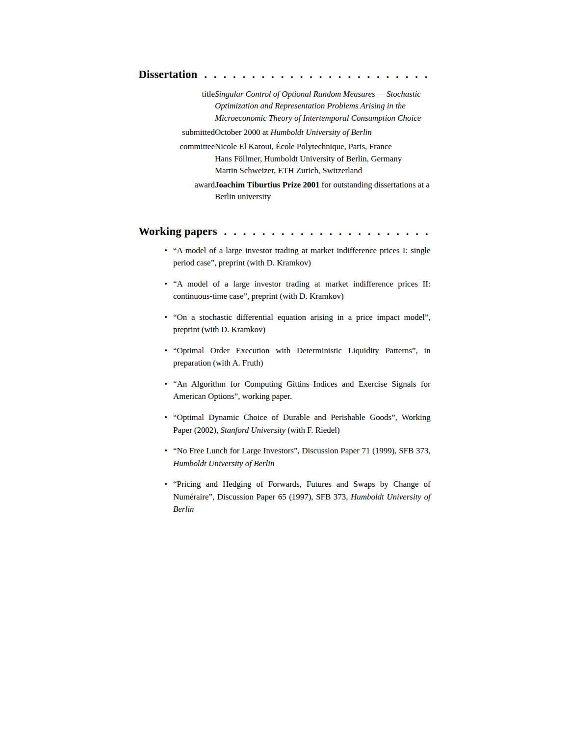Dissertation . . . . . . . . . . . . . . . . . . . . . . . . . . . . . . . . . . . . . . . . . . . . . . . . .
| title | Singular Control of Optional Random Measures — Stochastic Optimization and Representation Problems Arising in the Microeconomic Theory of Intertemporal Consumption Choice |
| submitted | October 2000 at Humboldt University of Berlin |
| committee | Nicole El Karoui, École Polytechnique, Paris, France Hans Föllmer, Humboldt University of Berlin, Germany Martin Schweizer, ETH Zurich, Switzerland |
| award | Joachim Tiburtius Prize 2001 for outstanding dissertations at a Berlin university |
Working papers . . . . . . . . . . . . . . . . . . . . . . . . . . . . . . . . . . . . . . . . . . . . .
“A model of a large investor trading at market indifference prices I: single period case”, preprint (with D. Kramkov)
“A model of a large investor trading at market indifference prices II: continuous-time case”, preprint (with D. Kramkov)
“On a stochastic differential equation arising in a price impact model”, preprint (with D. Kramkov)
“Optimal Order Execution with Deterministic Liquidity Patterns”, in preparation (with A. Fruth)
“An Algorithm for Computing Gittins–Indices and Exercise Signals for American Options”, working paper.
“Optimal Dynamic Choice of Durable and Perishable Goods”, Working Paper (2002), Stanford University (with F. Riedel)
“No Free Lunch for Large Investors”, Discussion Paper 71 (1999), SFB 373, Humboldt University of Berlin
“Pricing and Hedging of Forwards, Futures and Swaps by Change of Numéraire”, Discussion Paper 65 (1997), SFB 373, Humboldt University of Berlin